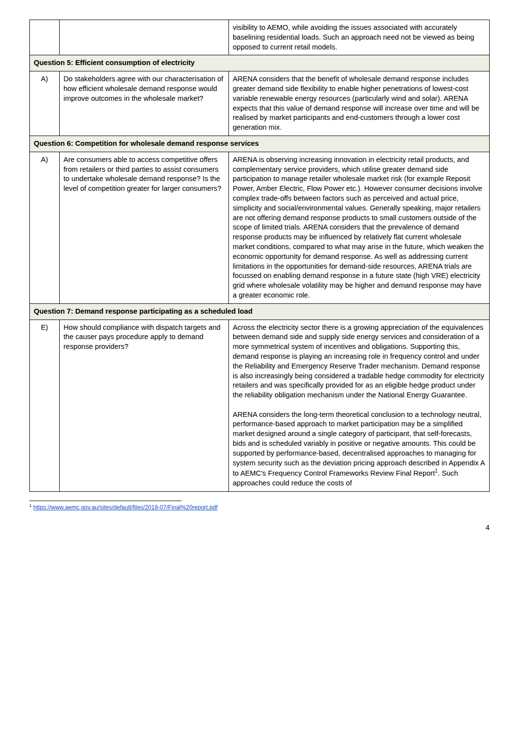| | | visibility to AEMO, while avoiding the issues associated with accurately baselining residential loads. Such an approach need not be viewed as being opposed to current retail models. |
| Question 5: Efficient consumption of electricity |
| A) | Do stakeholders agree with our characterisation of how efficient wholesale demand response would improve outcomes in the wholesale market? | ARENA considers that the benefit of wholesale demand response includes greater demand side flexibility to enable higher penetrations of lowest-cost variable renewable energy resources (particularly wind and solar). ARENA expects that this value of demand response will increase over time and will be realised by market participants and end-customers through a lower cost generation mix. |
| Question 6: Competition for wholesale demand response services |
| A) | Are consumers able to access competitive offers from retailers or third parties to assist consumers to undertake wholesale demand response? Is the level of competition greater for larger consumers? | ARENA is observing increasing innovation in electricity retail products, and complementary service providers, which utilise greater demand side participation to manage retailer wholesale market risk (for example Reposit Power, Amber Electric, Flow Power etc.). However consumer decisions involve complex trade-offs between factors such as perceived and actual price, simplicity and social/environmental values. Generally speaking, major retailers are not offering demand response products to small customers outside of the scope of limited trials. ARENA considers that the prevalence of demand response products may be influenced by relatively flat current wholesale market conditions, compared to what may arise in the future, which weaken the economic opportunity for demand response. As well as addressing current limitations in the opportunities for demand-side resources, ARENA trials are focussed on enabling demand response in a future state (high VRE) electricity grid where wholesale volatility may be higher and demand response may have a greater economic role. |
| Question 7: Demand response participating as a scheduled load |
| E) | How should compliance with dispatch targets and the causer pays procedure apply to demand response providers? | Across the electricity sector there is a growing appreciation of the equivalences between demand side and supply side energy services and consideration of a more symmetrical system of incentives and obligations. Supporting this, demand response is playing an increasing role in frequency control and under the Reliability and Emergency Reserve Trader mechanism. Demand response is also increasingly being considered a tradable hedge commodity for electricity retailers and was specifically provided for as an eligible hedge product under the reliability obligation mechanism under the National Energy Guarantee. ARENA considers the long-term theoretical conclusion to a technology neutral, performance-based approach to market participation may be a simplified market designed around a single category of participant, that self-forecasts, bids and is scheduled variably in positive or negative amounts. This could be supported by performance-based, decentralised approaches to managing for system security such as the deviation pricing approach described in Appendix A to AEMC's Frequency Control Frameworks Review Final Report 1 . Such approaches could reduce the costs of |
1 https://www.aemc.gov.au/sites/default/files/2018-07/Final%20report.pdf
4